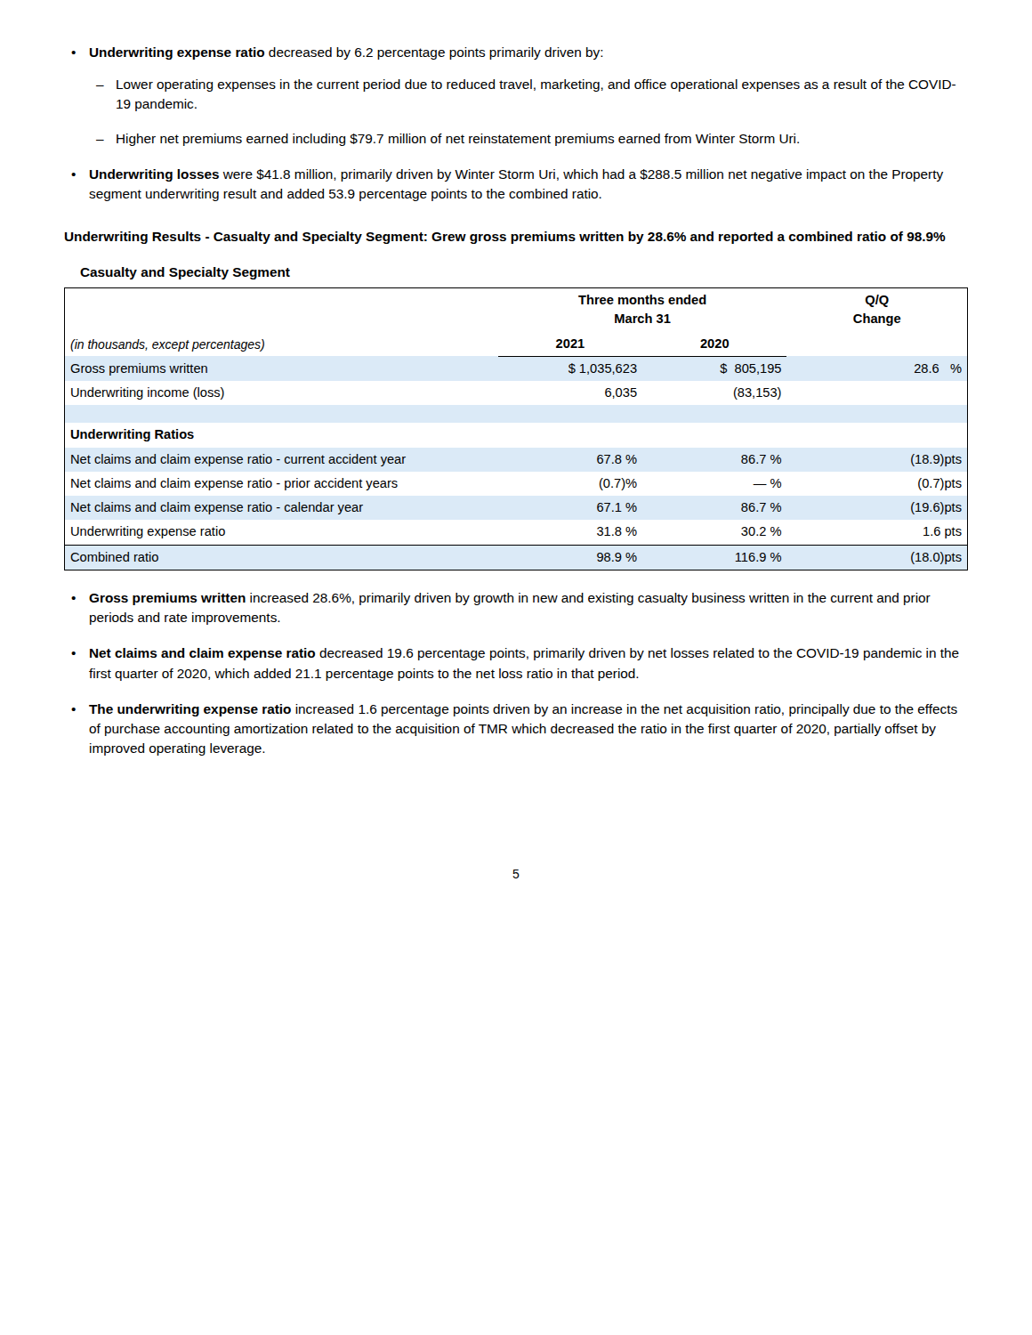Underwriting expense ratio decreased by 6.2 percentage points primarily driven by:
Lower operating expenses in the current period due to reduced travel, marketing, and office operational expenses as a result of the COVID-19 pandemic.
Higher net premiums earned including $79.7 million of net reinstatement premiums earned from Winter Storm Uri.
Underwriting losses were $41.8 million, primarily driven by Winter Storm Uri, which had a $288.5 million net negative impact on the Property segment underwriting result and added 53.9 percentage points to the combined ratio.
Underwriting Results - Casualty and Specialty Segment: Grew gross premiums written by 28.6% and reported a combined ratio of 98.9%
Casualty and Specialty Segment
| | Three months ended March 31 | Q/Q Change |
| --- | --- | --- |
| (in thousands, except percentages) | 2021 | 2020 | |
| Gross premiums written | $ 1,035,623 | $ 805,195 | 28.6 % |
| Underwriting income (loss) | 6,035 | (83,153) | |
| Underwriting Ratios | | | |
| Net claims and claim expense ratio - current accident year | 67.8 % | 86.7 % | (18.9)pts |
| Net claims and claim expense ratio - prior accident years | (0.7)% | — % | (0.7)pts |
| Net claims and claim expense ratio - calendar year | 67.1 % | 86.7 % | (19.6)pts |
| Underwriting expense ratio | 31.8 % | 30.2 % | 1.6 pts |
| Combined ratio | 98.9 % | 116.9 % | (18.0)pts |
Gross premiums written increased 28.6%, primarily driven by growth in new and existing casualty business written in the current and prior periods and rate improvements.
Net claims and claim expense ratio decreased 19.6 percentage points, primarily driven by net losses related to the COVID-19 pandemic in the first quarter of 2020, which added 21.1 percentage points to the net loss ratio in that period.
The underwriting expense ratio increased 1.6 percentage points driven by an increase in the net acquisition ratio, principally due to the effects of purchase accounting amortization related to the acquisition of TMR which decreased the ratio in the first quarter of 2020, partially offset by improved operating leverage.
5